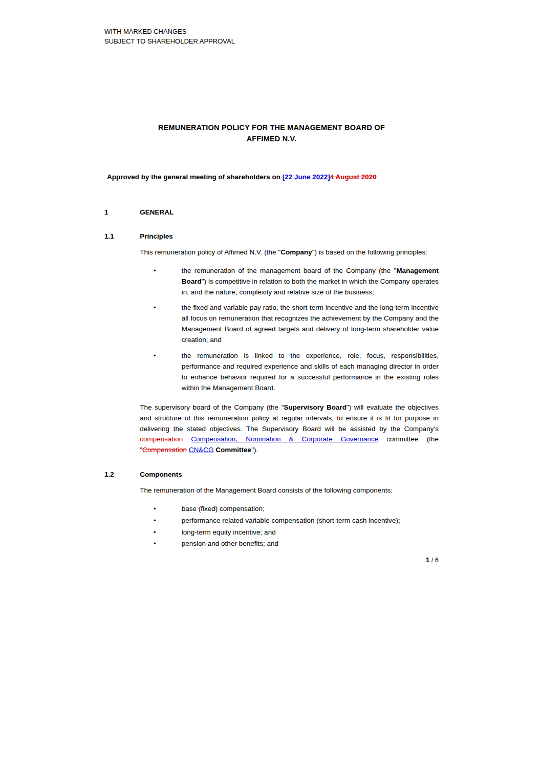WITH MARKED CHANGES
SUBJECT TO SHAREHOLDER APPROVAL
Remuneration Policy for the Management Board of
Affimed N.V.
Approved by the general meeting of shareholders on [22 June 2022] 4 August 2020
1 GENERAL
1.1 Principles
This remuneration policy of Affimed N.V. (the "Company") is based on the following principles:
the remuneration of the management board of the Company (the "Management Board") is competitive in relation to both the market in which the Company operates in, and the nature, complexity and relative size of the business;
the fixed and variable pay ratio, the short-term incentive and the long-term incentive all focus on remuneration that recognizes the achievement by the Company and the Management Board of agreed targets and delivery of long-term shareholder value creation; and
the remuneration is linked to the experience, role, focus, responsibilities, performance and required experience and skills of each managing director in order to enhance behavior required for a successful performance in the existing roles within the Management Board.
The supervisory board of the Company (the "Supervisory Board") will evaluate the objectives and structure of this remuneration policy at regular intervals, to ensure it is fit for purpose in delivering the stated objectives. The Supervisory Board will be assisted by the Company's compensation Compensation, Nomination & Corporate Governance committee (the "Compensation CN&CG Committee").
1.2 Components
The remuneration of the Management Board consists of the following components:
base (fixed) compensation;
performance related variable compensation (short-term cash incentive);
long-term equity incentive; and
pension and other benefits; and
1 / 6